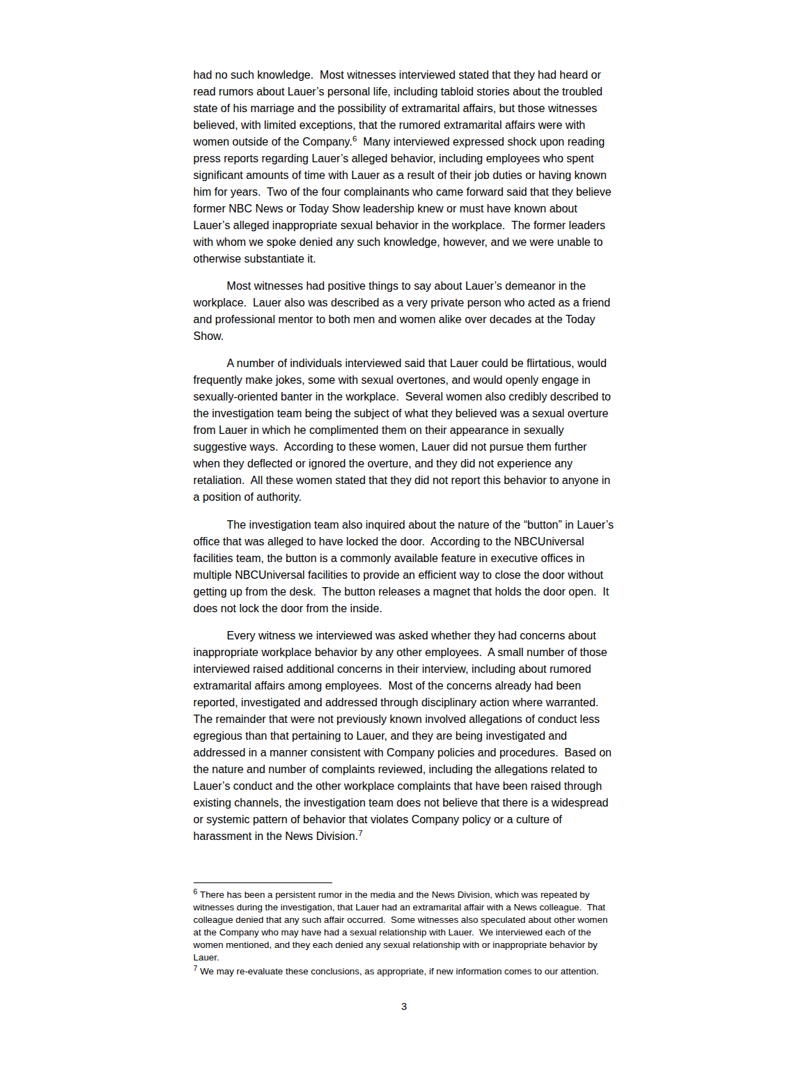had no such knowledge. Most witnesses interviewed stated that they had heard or read rumors about Lauer’s personal life, including tabloid stories about the troubled state of his marriage and the possibility of extramarital affairs, but those witnesses believed, with limited exceptions, that the rumored extramarital affairs were with women outside of the Company.6 Many interviewed expressed shock upon reading press reports regarding Lauer’s alleged behavior, including employees who spent significant amounts of time with Lauer as a result of their job duties or having known him for years. Two of the four complainants who came forward said that they believe former NBC News or Today Show leadership knew or must have known about Lauer’s alleged inappropriate sexual behavior in the workplace. The former leaders with whom we spoke denied any such knowledge, however, and we were unable to otherwise substantiate it.
Most witnesses had positive things to say about Lauer’s demeanor in the workplace. Lauer also was described as a very private person who acted as a friend and professional mentor to both men and women alike over decades at the Today Show.
A number of individuals interviewed said that Lauer could be flirtatious, would frequently make jokes, some with sexual overtones, and would openly engage in sexually-oriented banter in the workplace. Several women also credibly described to the investigation team being the subject of what they believed was a sexual overture from Lauer in which he complimented them on their appearance in sexually suggestive ways. According to these women, Lauer did not pursue them further when they deflected or ignored the overture, and they did not experience any retaliation. All these women stated that they did not report this behavior to anyone in a position of authority.
The investigation team also inquired about the nature of the “button” in Lauer’s office that was alleged to have locked the door. According to the NBCUniversal facilities team, the button is a commonly available feature in executive offices in multiple NBCUniversal facilities to provide an efficient way to close the door without getting up from the desk. The button releases a magnet that holds the door open. It does not lock the door from the inside.
Every witness we interviewed was asked whether they had concerns about inappropriate workplace behavior by any other employees. A small number of those interviewed raised additional concerns in their interview, including about rumored extramarital affairs among employees. Most of the concerns already had been reported, investigated and addressed through disciplinary action where warranted. The remainder that were not previously known involved allegations of conduct less egregious than that pertaining to Lauer, and they are being investigated and addressed in a manner consistent with Company policies and procedures. Based on the nature and number of complaints reviewed, including the allegations related to Lauer’s conduct and the other workplace complaints that have been raised through existing channels, the investigation team does not believe that there is a widespread or systemic pattern of behavior that violates Company policy or a culture of harassment in the News Division.7
6 There has been a persistent rumor in the media and the News Division, which was repeated by witnesses during the investigation, that Lauer had an extramarital affair with a News colleague. That colleague denied that any such affair occurred. Some witnesses also speculated about other women at the Company who may have had a sexual relationship with Lauer. We interviewed each of the women mentioned, and they each denied any sexual relationship with or inappropriate behavior by Lauer.
7 We may re-evaluate these conclusions, as appropriate, if new information comes to our attention.
3